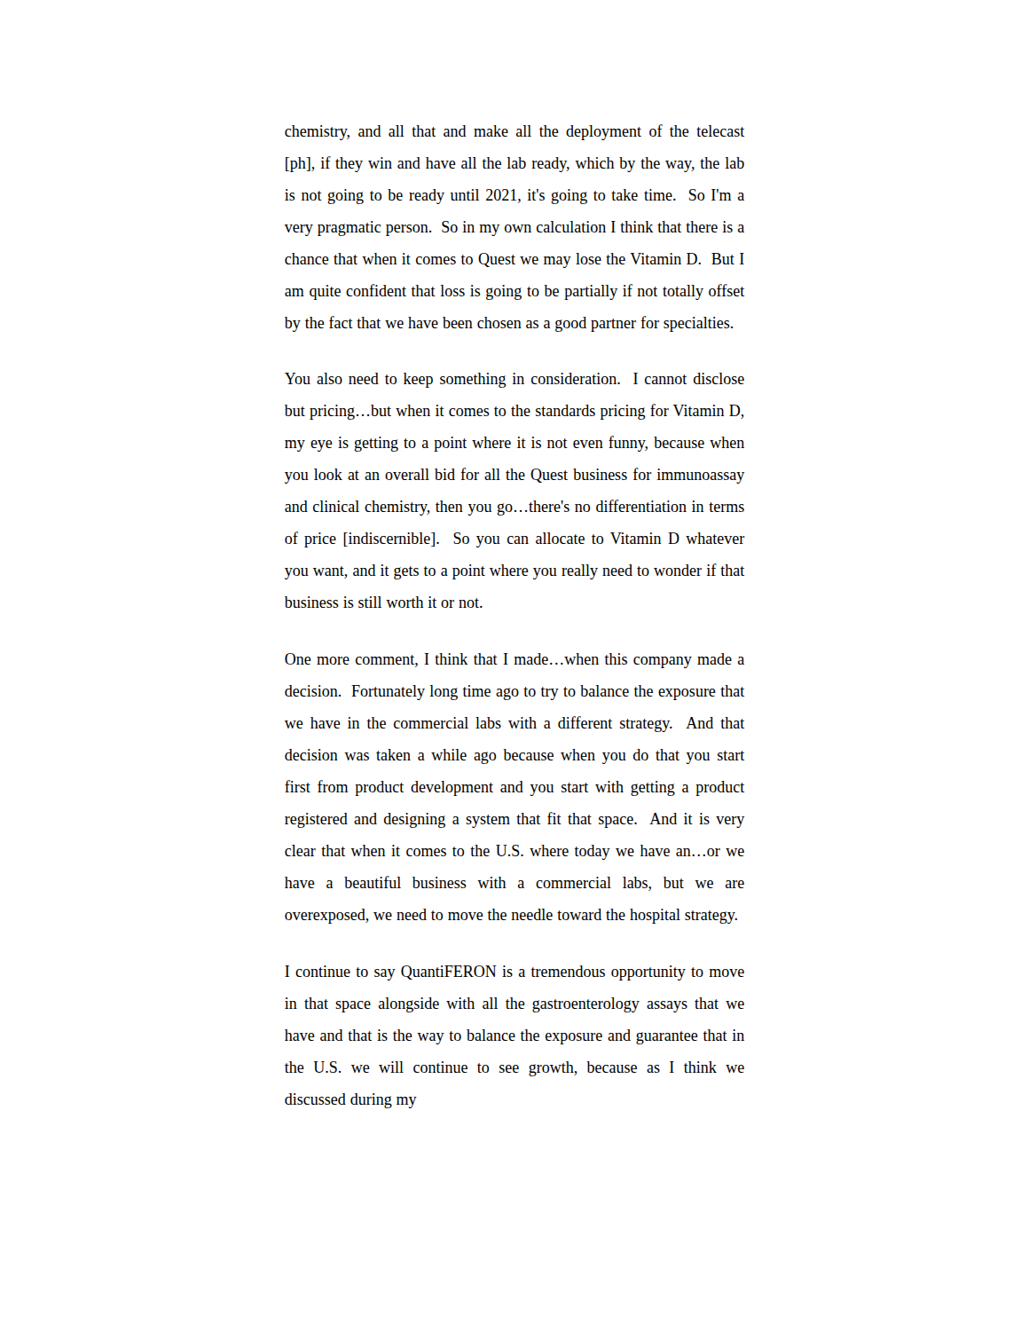chemistry, and all that and make all the deployment of the telecast [ph], if they win and have all the lab ready, which by the way, the lab is not going to be ready until 2021, it's going to take time. So I'm a very pragmatic person. So in my own calculation I think that there is a chance that when it comes to Quest we may lose the Vitamin D. But I am quite confident that loss is going to be partially if not totally offset by the fact that we have been chosen as a good partner for specialties.
You also need to keep something in consideration. I cannot disclose but pricing…but when it comes to the standards pricing for Vitamin D, my eye is getting to a point where it is not even funny, because when you look at an overall bid for all the Quest business for immunoassay and clinical chemistry, then you go…there's no differentiation in terms of price [indiscernible]. So you can allocate to Vitamin D whatever you want, and it gets to a point where you really need to wonder if that business is still worth it or not.
One more comment, I think that I made…when this company made a decision. Fortunately long time ago to try to balance the exposure that we have in the commercial labs with a different strategy. And that decision was taken a while ago because when you do that you start first from product development and you start with getting a product registered and designing a system that fit that space. And it is very clear that when it comes to the U.S. where today we have an…or we have a beautiful business with a commercial labs, but we are overexposed, we need to move the needle toward the hospital strategy.
I continue to say QuantiFERON is a tremendous opportunity to move in that space alongside with all the gastroenterology assays that we have and that is the way to balance the exposure and guarantee that in the U.S. we will continue to see growth, because as I think we discussed during my